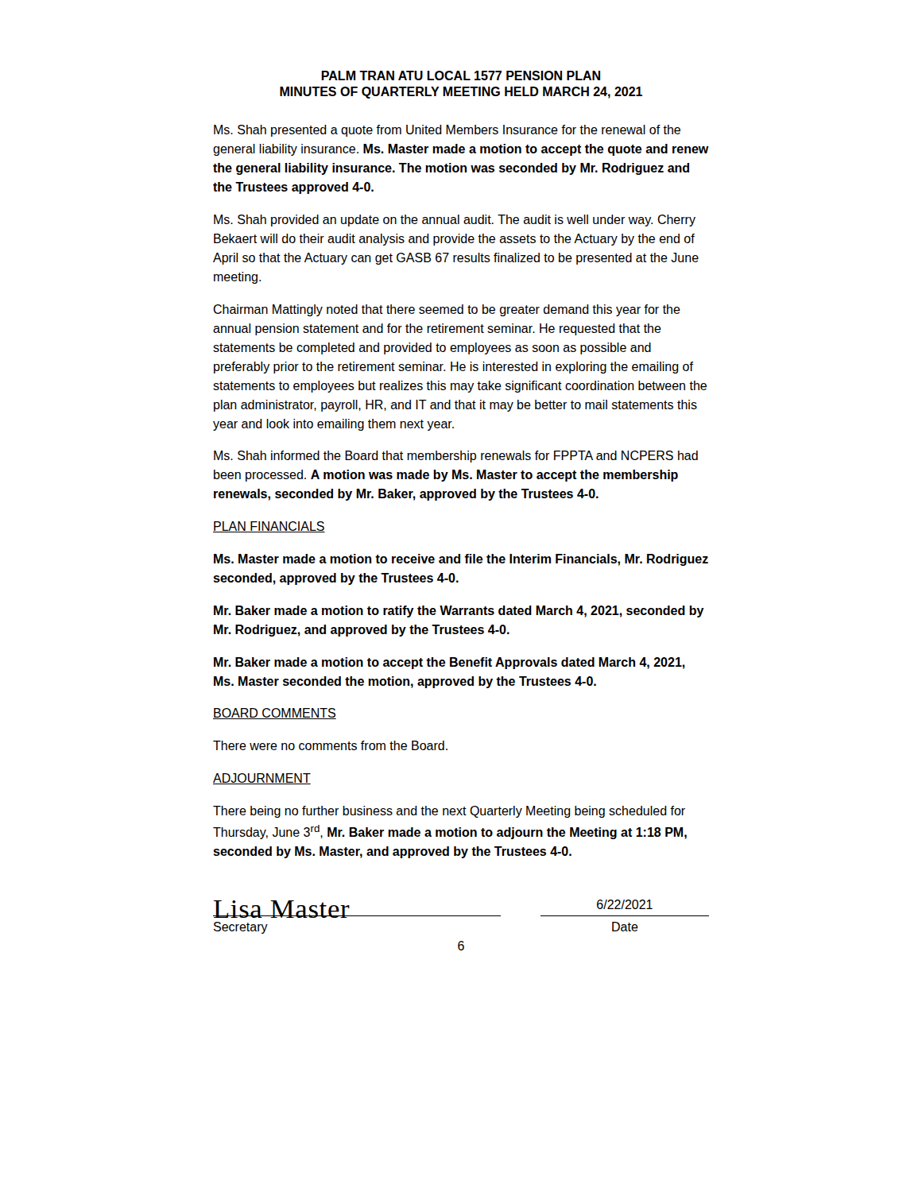PALM TRAN ATU LOCAL 1577 PENSION PLAN MINUTES OF QUARTERLY MEETING HELD MARCH 24, 2021
Ms. Shah presented a quote from United Members Insurance for the renewal of the general liability insurance. Ms. Master made a motion to accept the quote and renew the general liability insurance. The motion was seconded by Mr. Rodriguez and the Trustees approved 4-0.
Ms. Shah provided an update on the annual audit. The audit is well under way. Cherry Bekaert will do their audit analysis and provide the assets to the Actuary by the end of April so that the Actuary can get GASB 67 results finalized to be presented at the June meeting.
Chairman Mattingly noted that there seemed to be greater demand this year for the annual pension statement and for the retirement seminar. He requested that the statements be completed and provided to employees as soon as possible and preferably prior to the retirement seminar. He is interested in exploring the emailing of statements to employees but realizes this may take significant coordination between the plan administrator, payroll, HR, and IT and that it may be better to mail statements this year and look into emailing them next year.
Ms. Shah informed the Board that membership renewals for FPPTA and NCPERS had been processed. A motion was made by Ms. Master to accept the membership renewals, seconded by Mr. Baker, approved by the Trustees 4-0.
PLAN FINANCIALS
Ms. Master made a motion to receive and file the Interim Financials, Mr. Rodriguez seconded, approved by the Trustees 4-0.
Mr. Baker made a motion to ratify the Warrants dated March 4, 2021, seconded by Mr. Rodriguez, and approved by the Trustees 4-0.
Mr. Baker made a motion to accept the Benefit Approvals dated March 4, 2021, Ms. Master seconded the motion, approved by the Trustees 4-0.
BOARD COMMENTS
There were no comments from the Board.
ADJOURNMENT
There being no further business and the next Quarterly Meeting being scheduled for Thursday, June 3rd, Mr. Baker made a motion to adjourn the Meeting at 1:18 PM, seconded by Ms. Master, and approved by the Trustees 4-0.
Lisa Master
6/22/2021
Secretary
Date
6